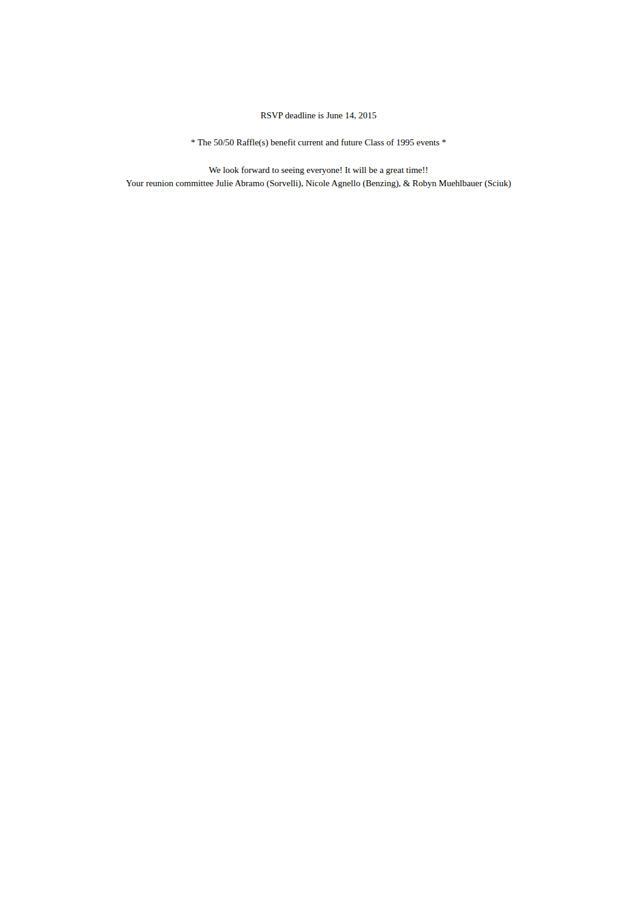RSVP deadline is June 14, 2015
* The 50/50 Raffle(s) benefit current and future Class of 1995 events *
We look forward to seeing everyone! It will be a great time!!
Your reunion committee Julie Abramo (Sorvelli), Nicole Agnello (Benzing), & Robyn Muehlbauer (Sciuk)